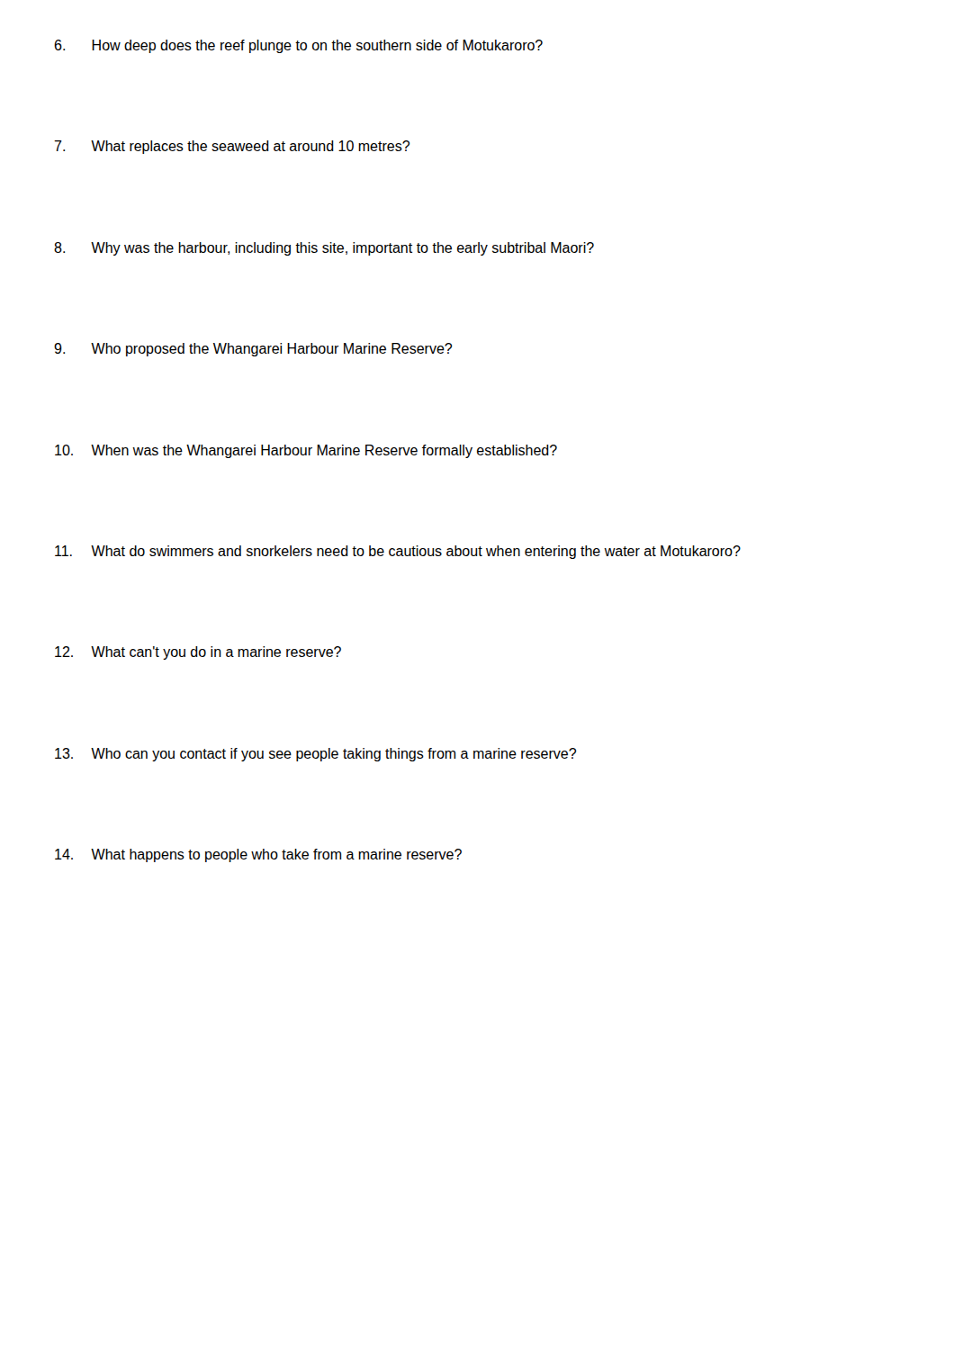6. How deep does the reef plunge to on the southern side of Motukaroro?
7. What replaces the seaweed at around 10 metres?
8. Why was the harbour, including this site, important to the early subtribal Maori?
9. Who proposed the Whangarei Harbour Marine Reserve?
10. When was the Whangarei Harbour Marine Reserve formally established?
11. What do swimmers and snorkelers need to be cautious about when entering the water at Motukaroro?
12. What can't you do in a marine reserve?
13. Who can you contact if you see people taking things from a marine reserve?
14. What happens to people who take from a marine reserve?